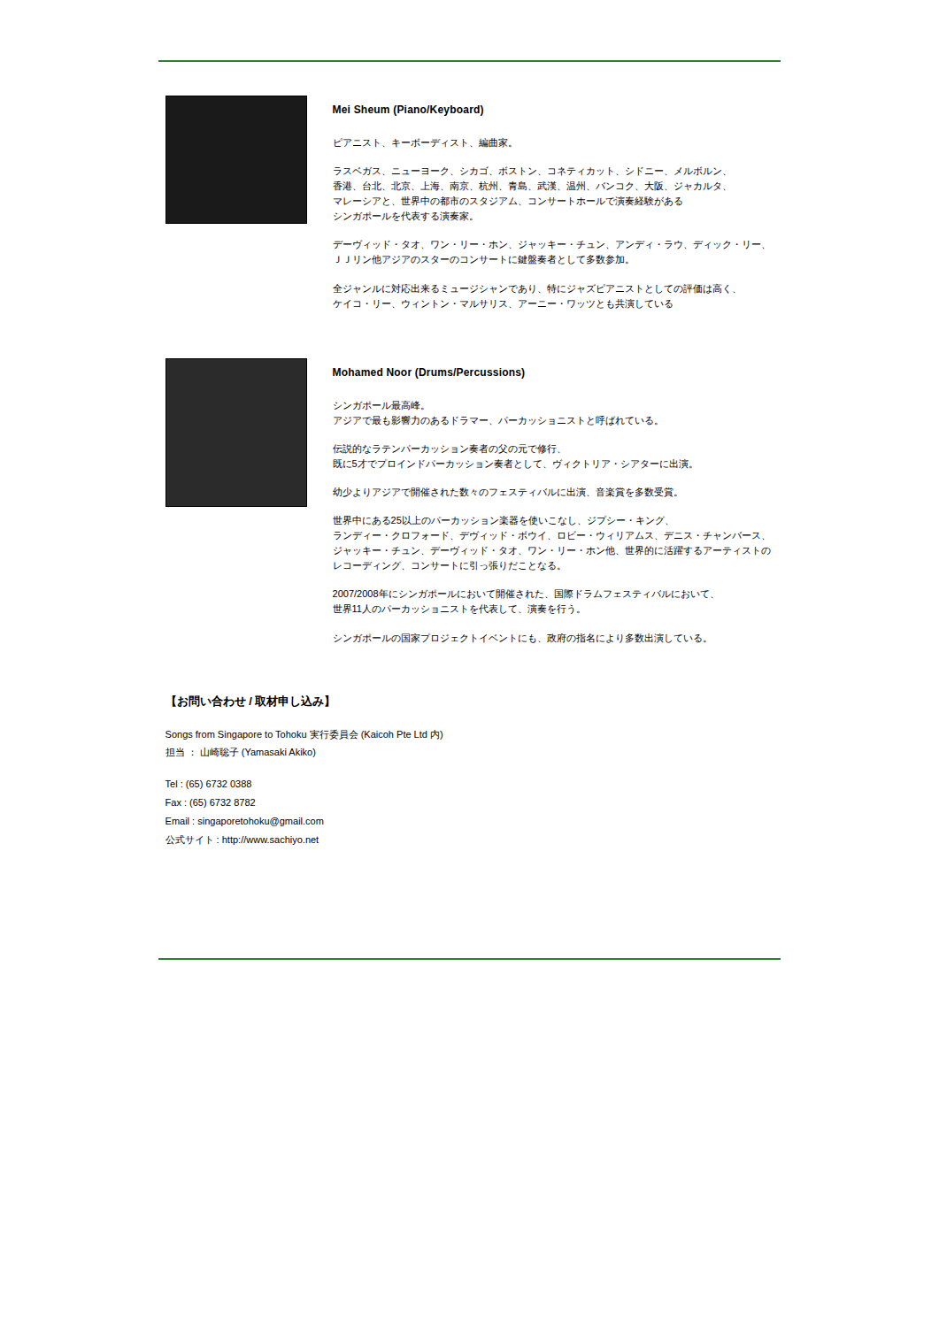Mei Sheum (Piano/Keyboard)
ピアニスト、キーボーディスト、編曲家。
ラスベガス、ニューヨーク、シカゴ、ボストン、コネティカット、シドニー、メルボルン、
香港、台北、北京、上海、南京、杭州、青島、武漢、温州、バンコク、大阪、ジャカルタ、
マレーシアと、世界中の都市のスタジアム、コンサートホールで演奏経験がある
シンガポールを代表する演奏家。
デーヴィッド・タオ、ワン・リー・ホン、ジャッキー・チュン、アンディ・ラウ、ディック・リー、
ＪＪリン他アジアのスターのコンサートに鍵盤奏者として多数参加。
全ジャンルに対応出来るミュージシャンであり、特にジャズピアニストとしての評価は高く、
ケイコ・リー、ウィントン・マルサリス、アーニー・ワッツとも共演している
Mohamed Noor (Drums/Percussions)
シンガポール最高峰。
アジアで最も影響力のあるドラマー、パーカッショニストと呼ばれている。
伝説的なラテンパーカッション奏者の父の元で修行、
既に5才でプロインドパーカッション奏者として、ヴィクトリア・シアターに出演。
幼少よりアジアで開催された数々のフェスティバルに出演、音楽賞を多数受賞。
世界中にある25以上のパーカッション楽器を使いこなし、ジプシー・キング、
ランディー・クロフォード、デヴィッド・ボウイ、ロビー・ウィリアムス、デニス・チャンバース、
ジャッキー・チュン、デーヴィッド・タオ、ワン・リー・ホン他、世界的に活躍するアーティストの
レコーディング、コンサートに引っ張りだことなる。
2007/2008年にシンガポールにおいて開催された、国際ドラムフェスティバルにおいて、
世界11人のパーカッショニストを代表して、演奏を行う。
シンガポールの国家プロジェクトイベントにも、政府の指名により多数出演している。
【お問い合わせ / 取材申し込み】
Songs from Singapore to Tohoku 実行委員会 (Kaicoh Pte Ltd 内)
担当 ： 山崎聡子 (Yamasaki Akiko)
Tel : (65) 6732 0388
Fax : (65) 6732 8782
Email : singaporetohoku@gmail.com
公式サイト : http://www.sachiyo.net